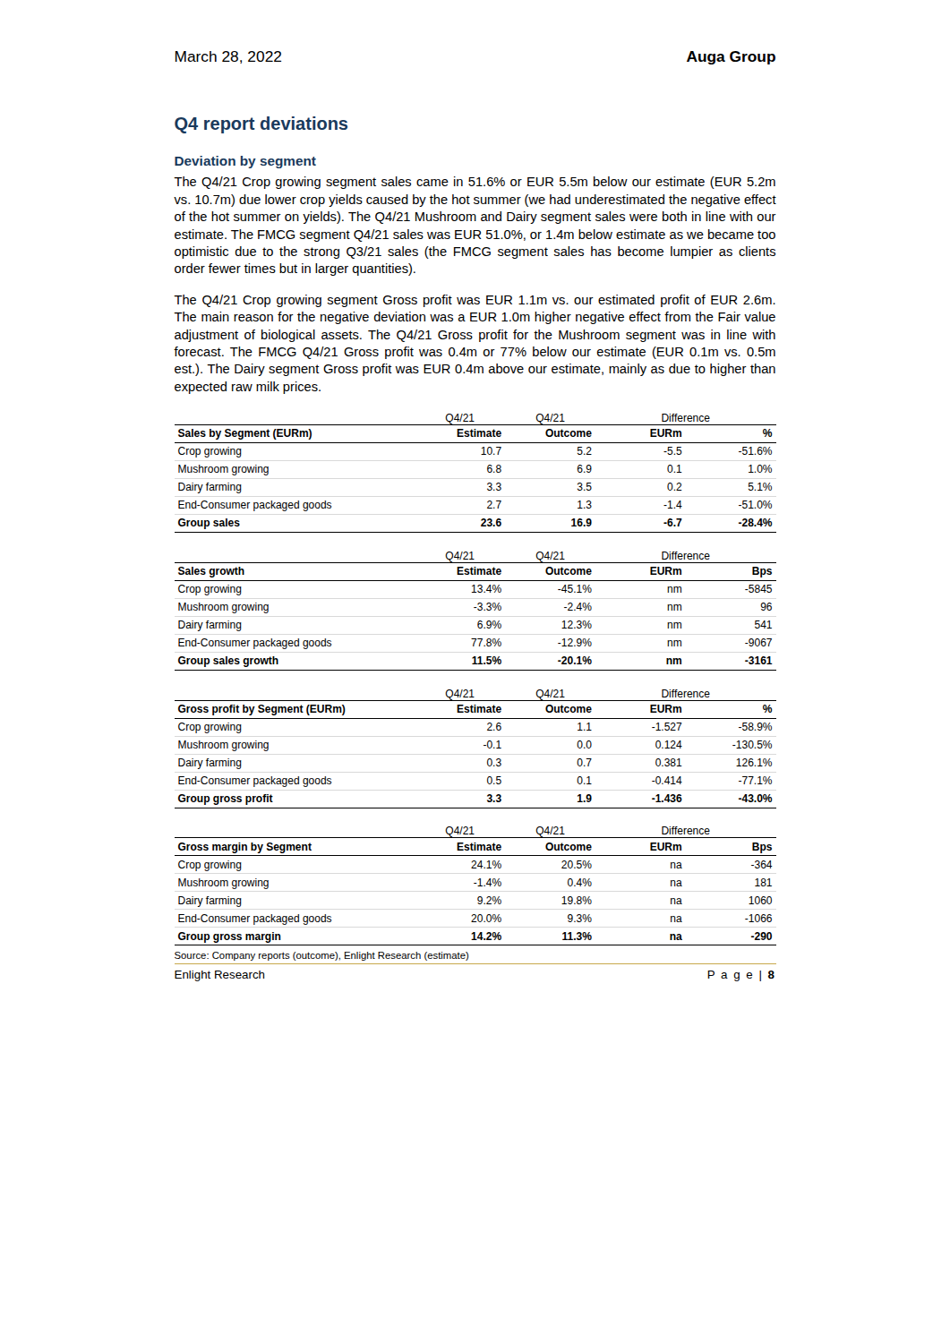March 28, 2022 Auga Group
Q4 report deviations
Deviation by segment
The Q4/21 Crop growing segment sales came in 51.6% or EUR 5.5m below our estimate (EUR 5.2m vs. 10.7m) due lower crop yields caused by the hot summer (we had underestimated the negative effect of the hot summer on yields). The Q4/21 Mushroom and Dairy segment sales were both in line with our estimate. The FMCG segment Q4/21 sales was EUR 51.0%, or 1.4m below estimate as we became too optimistic due to the strong Q3/21 sales (the FMCG segment sales has become lumpier as clients order fewer times but in larger quantities).
The Q4/21 Crop growing segment Gross profit was EUR 1.1m vs. our estimated profit of EUR 2.6m. The main reason for the negative deviation was a EUR 1.0m higher negative effect from the Fair value adjustment of biological assets. The Q4/21 Gross profit for the Mushroom segment was in line with forecast. The FMCG Q4/21 Gross profit was 0.4m or 77% below our estimate (EUR 0.1m vs. 0.5m est.). The Dairy segment Gross profit was EUR 0.4m above our estimate, mainly as due to higher than expected raw milk prices.
| | Q4/21 | Q4/21 | Difference |
| --- | --- | --- | --- |
| Sales by Segment (EURm) | Estimate | Outcome | EURm | % |
| Crop growing | 10.7 | 5.2 | -5.5 | -51.6% |
| Mushroom growing | 6.8 | 6.9 | 0.1 | 1.0% |
| Dairy farming | 3.3 | 3.5 | 0.2 | 5.1% |
| End-Consumer packaged goods | 2.7 | 1.3 | -1.4 | -51.0% |
| Group sales | 23.6 | 16.9 | -6.7 | -28.4% |
| | Q4/21 | Q4/21 | Difference |
| --- | --- | --- | --- |
| Sales growth | Estimate | Outcome | EURm | Bps |
| Crop growing | 13.4% | -45.1% | nm | -5845 |
| Mushroom growing | -3.3% | -2.4% | nm | 96 |
| Dairy farming | 6.9% | 12.3% | nm | 541 |
| End-Consumer packaged goods | 77.8% | -12.9% | nm | -9067 |
| Group sales growth | 11.5% | -20.1% | nm | -3161 |
| | Q4/21 | Q4/21 | Difference |
| --- | --- | --- | --- |
| Gross profit by Segment (EURm) | Estimate | Outcome | EURm | % |
| Crop growing | 2.6 | 1.1 | -1.527 | -58.9% |
| Mushroom growing | -0.1 | 0.0 | 0.124 | -130.5% |
| Dairy farming | 0.3 | 0.7 | 0.381 | 126.1% |
| End-Consumer packaged goods | 0.5 | 0.1 | -0.414 | -77.1% |
| Group gross profit | 3.3 | 1.9 | -1.436 | -43.0% |
| | Q4/21 | Q4/21 | Difference |
| --- | --- | --- | --- |
| Gross margin by Segment | Estimate | Outcome | EURm | Bps |
| Crop growing | 24.1% | 20.5% | na | -364 |
| Mushroom growing | -1.4% | 0.4% | na | 181 |
| Dairy farming | 9.2% | 19.8% | na | 1060 |
| End-Consumer packaged goods | 20.0% | 9.3% | na | -1066 |
| Group gross margin | 14.2% | 11.3% | na | -290 |
Source: Company reports (outcome), Enlight Research (estimate)
Enlight Research P a g e | 8